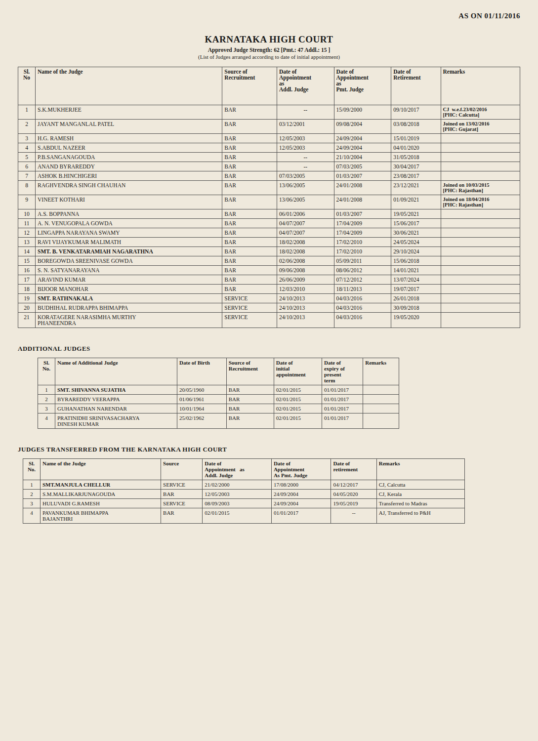AS ON 01/11/2016
KARNATAKA HIGH COURT
Approved Judge Strength: 62 [Pmt.: 47 Addl.: 15 ]
(List of Judges arranged according to date of initial appointment)
| Sl. No | Name of the Judge | Source of Recruitment | Date of Appointment as Addl. Judge | Date of Appointment as Pmt. Judge | Date of Retirement | Remarks |
| --- | --- | --- | --- | --- | --- | --- |
| 1 | S.K.MUKHERJEE | BAR | -- | 15/09/2000 | 09/10/2017 | CJ w.e.f.23/02/2016 [PHC: Calcutta] |
| 2 | JAYANT MANGANLAL PATEL | BAR | 03/12/2001 | 09/08/2004 | 03/08/2018 | Joined on 13/02/2016 [PHC: Gujarat] |
| 3 | H.G. RAMESH | BAR | 12/05/2003 | 24/09/2004 | 15/01/2019 | |
| 4 | S.ABDUL NAZEER | BAR | 12/05/2003 | 24/09/2004 | 04/01/2020 | |
| 5 | P.B.SANGANAGOUDA | BAR | -- | 21/10/2004 | 31/05/2018 | |
| 6 | ANAND BYRAREDDY | BAR | -- | 07/03/2005 | 30/04/2017 | |
| 7 | ASHOK B.HINCHIGERI | BAR | 07/03/2005 | 01/03/2007 | 23/08/2017 | |
| 8 | RAGHVENDRA SINGH CHAUHAN | BAR | 13/06/2005 | 24/01/2008 | 23/12/2021 | Joined on 10/03/2015 [PHC: Rajasthan] |
| 9 | VINEET KOTHARI | BAR | 13/06/2005 | 24/01/2008 | 01/09/2021 | Joined on 18/04/2016 [PHC: Rajasthan] |
| 10 | A.S. BOPPANNA | BAR | 06/01/2006 | 01/03/2007 | 19/05/2021 | |
| 11 | A. N. VENUGOPALA GOWDA | BAR | 04/07/2007 | 17/04/2009 | 15/06/2017 | |
| 12 | LINGAPPA NARAYANA SWAMY | BAR | 04/07/2007 | 17/04/2009 | 30/06/2021 | |
| 13 | RAVI VIJAYKUMAR MALIMATH | BAR | 18/02/2008 | 17/02/2010 | 24/05/2024 | |
| 14 | SMT. B. VENKATARAMIAH NAGARATHNA | BAR | 18/02/2008 | 17/02/2010 | 29/10/2024 | |
| 15 | BOREGOWDA SREENIVASE GOWDA | BAR | 02/06/2008 | 05/09/2011 | 15/06/2018 | |
| 16 | S. N. SATYANARAYANA | BAR | 09/06/2008 | 08/06/2012 | 14/01/2021 | |
| 17 | ARAVIND KUMAR | BAR | 26/06/2009 | 07/12/2012 | 13/07/2024 | |
| 18 | BIJOOR MANOHAR | BAR | 12/03/2010 | 18/11/2013 | 19/07/2017 | |
| 19 | SMT. RATHNAKALA | SERVICE | 24/10/2013 | 04/03/2016 | 26/01/2018 | |
| 20 | BUDHIHAL RUDRAPPA BHIMAPPA | SERVICE | 24/10/2013 | 04/03/2016 | 30/09/2018 | |
| 21 | KORATAGERE NARASIMHA MURTHY PHANEENDRA | SERVICE | 24/10/2013 | 04/03/2016 | 19/05/2020 | |
ADDITIONAL JUDGES
| Sl. No. | Name of Additional Judge | Date of Birth | Source of Recruitment | Date of initial appointment | Date of expiry of present term | Remarks |
| --- | --- | --- | --- | --- | --- | --- |
| 1 | SMT. SHIVANNA SUJATHA | 20/05/1960 | BAR | 02/01/2015 | 01/01/2017 | |
| 2 | BYRAREDDY VEERAPPA | 01/06/1961 | BAR | 02/01/2015 | 01/01/2017 | |
| 3 | GUHANATHAN NARENDAR | 10/01/1964 | BAR | 02/01/2015 | 01/01/2017 | |
| 4 | PRATINIDHI SRINIVASACHARYA DINESH KUMAR | 25/02/1962 | BAR | 02/01/2015 | 01/01/2017 | |
JUDGES TRANSFERRED FROM THE KARNATAKA HIGH COURT
| Sl. No. | Name of the Judge | Source | Date of Appointment as Addl. Judge | Date of Appointment As Pmt. Judge | Date of retirement | Remarks |
| --- | --- | --- | --- | --- | --- | --- |
| 1 | SMT.MANJULA CHELLUR | SERVICE | 21/02/2000 | 17/08/2000 | 04/12/2017 | CJ, Calcutta |
| 2 | S.M.MALLIKARJUNAGOUDA | BAR | 12/05/2003 | 24/09/2004 | 04/05/2020 | CJ, Kerala |
| 3 | HULUVADI G.RAMESH | SERVICE | 08/09/2003 | 24/09/2004 | 19/05/2019 | Transferred to Madras |
| 4 | PAVANKUMAR BHIMAPPA BAJANTHRI | BAR | 02/01/2015 | 01/01/2017 | -- | AJ, Transferred to P&H |